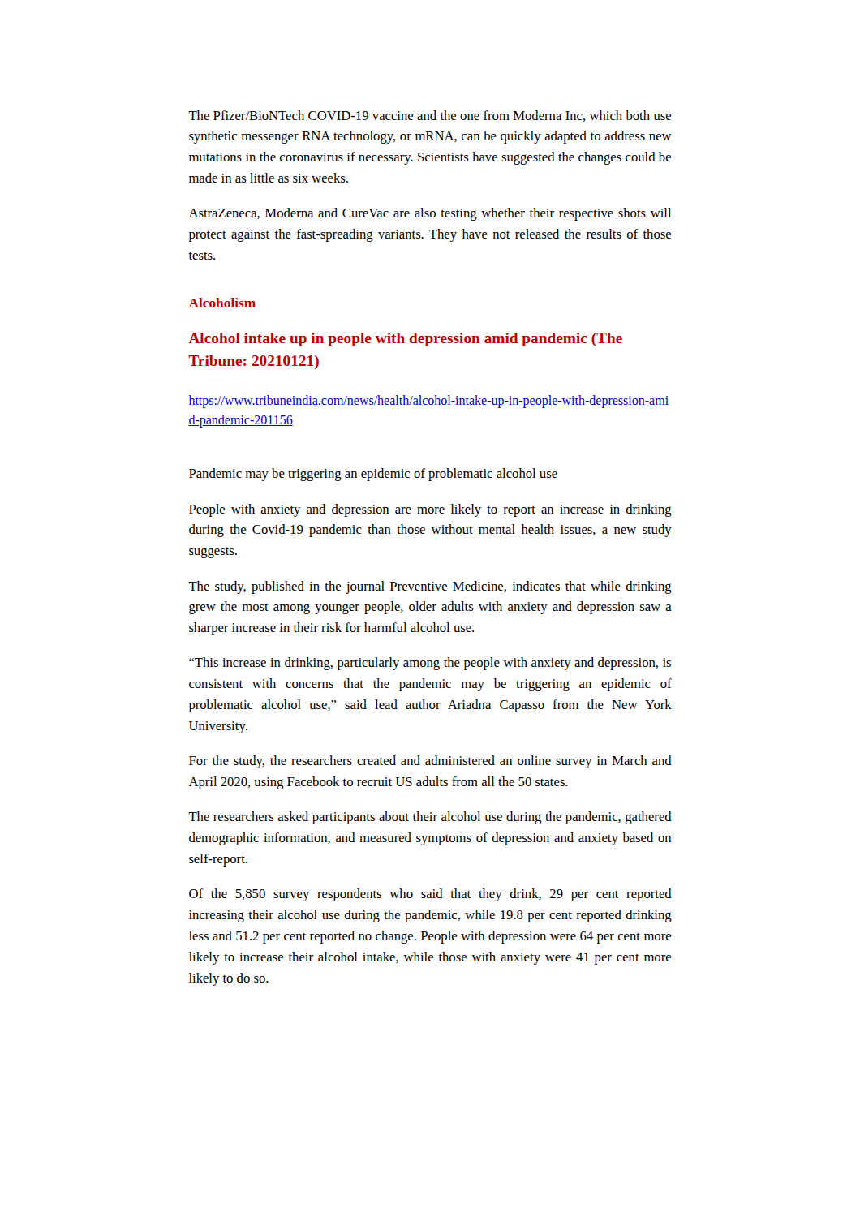The Pfizer/BioNTech COVID-19 vaccine and the one from Moderna Inc, which both use synthetic messenger RNA technology, or mRNA, can be quickly adapted to address new mutations in the coronavirus if necessary. Scientists have suggested the changes could be made in as little as six weeks.
AstraZeneca, Moderna and CureVac are also testing whether their respective shots will protect against the fast-spreading variants. They have not released the results of those tests.
Alcoholism
Alcohol intake up in people with depression amid pandemic (The Tribune: 20210121)
https://www.tribuneindia.com/news/health/alcohol-intake-up-in-people-with-depression-amid-pandemic-201156
Pandemic may be triggering an epidemic of problematic alcohol use
People with anxiety and depression are more likely to report an increase in drinking during the Covid-19 pandemic than those without mental health issues, a new study suggests.
The study, published in the journal Preventive Medicine, indicates that while drinking grew the most among younger people, older adults with anxiety and depression saw a sharper increase in their risk for harmful alcohol use.
“This increase in drinking, particularly among the people with anxiety and depression, is consistent with concerns that the pandemic may be triggering an epidemic of problematic alcohol use,” said lead author Ariadna Capasso from the New York University.
For the study, the researchers created and administered an online survey in March and April 2020, using Facebook to recruit US adults from all the 50 states.
The researchers asked participants about their alcohol use during the pandemic, gathered demographic information, and measured symptoms of depression and anxiety based on self-report.
Of the 5,850 survey respondents who said that they drink, 29 per cent reported increasing their alcohol use during the pandemic, while 19.8 per cent reported drinking less and 51.2 per cent reported no change. People with depression were 64 per cent more likely to increase their alcohol intake, while those with anxiety were 41 per cent more likely to do so.